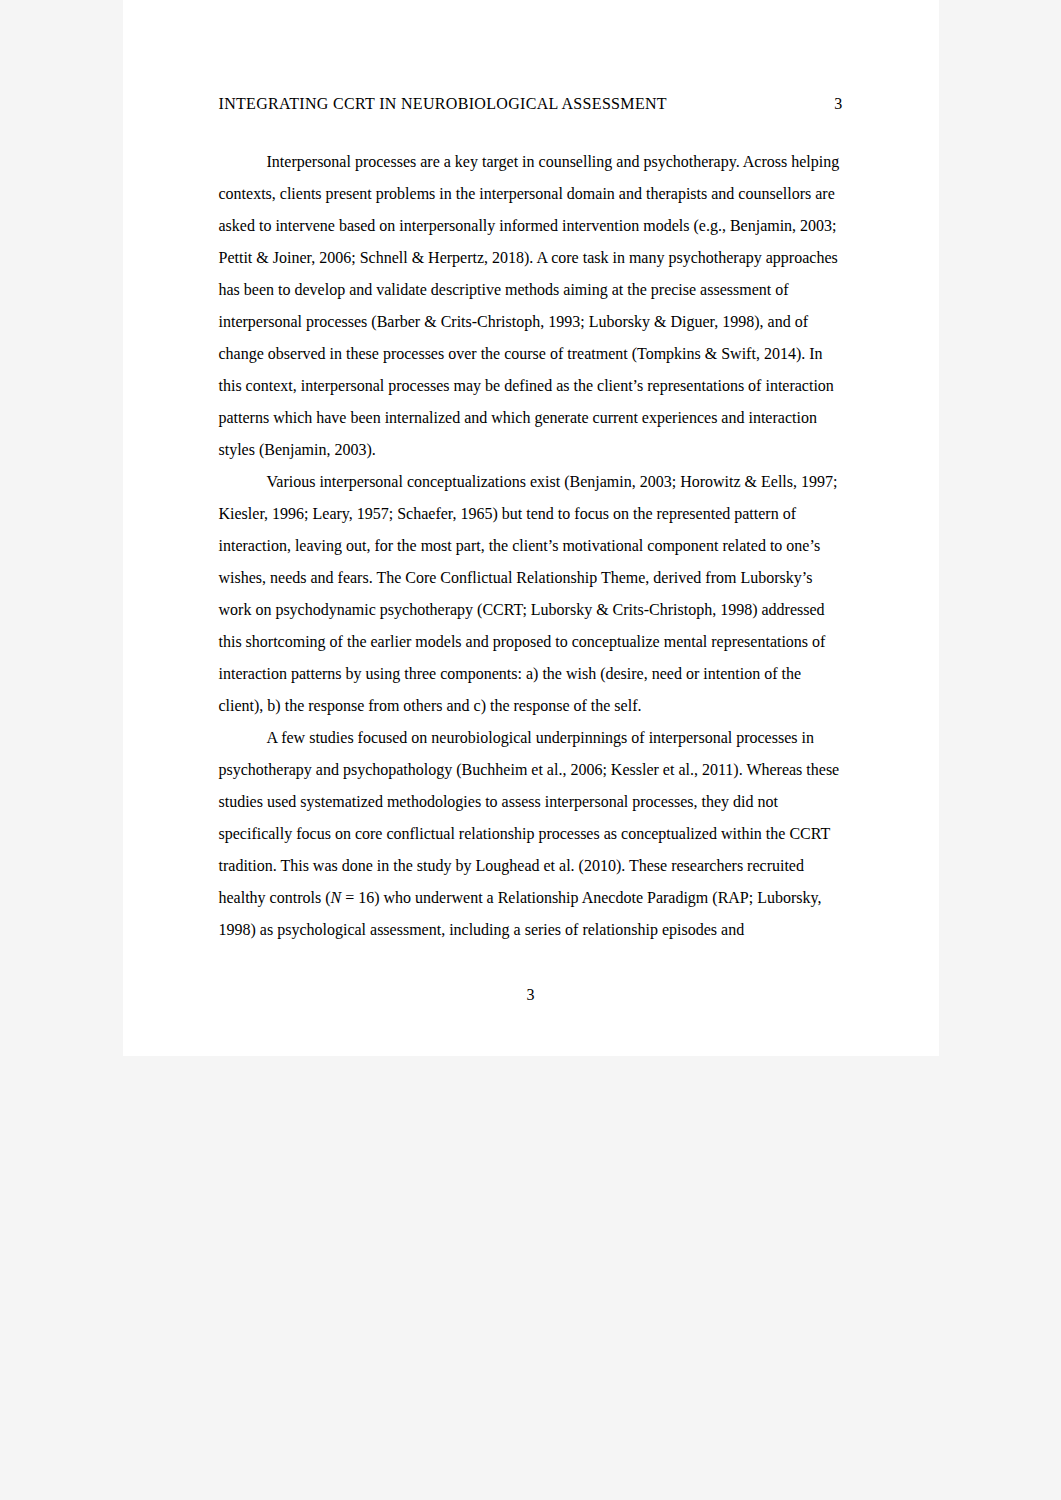Integrating CCRT in Neurobiological Assessment 3
Interpersonal processes are a key target in counselling and psychotherapy. Across helping contexts, clients present problems in the interpersonal domain and therapists and counsellors are asked to intervene based on interpersonally informed intervention models (e.g., Benjamin, 2003; Pettit & Joiner, 2006; Schnell & Herpertz, 2018). A core task in many psychotherapy approaches has been to develop and validate descriptive methods aiming at the precise assessment of interpersonal processes (Barber & Crits-Christoph, 1993; Luborsky & Diguer, 1998), and of change observed in these processes over the course of treatment (Tompkins & Swift, 2014). In this context, interpersonal processes may be defined as the client’s representations of interaction patterns which have been internalized and which generate current experiences and interaction styles (Benjamin, 2003).
Various interpersonal conceptualizations exist (Benjamin, 2003; Horowitz & Eells, 1997; Kiesler, 1996; Leary, 1957; Schaefer, 1965) but tend to focus on the represented pattern of interaction, leaving out, for the most part, the client’s motivational component related to one’s wishes, needs and fears. The Core Conflictual Relationship Theme, derived from Luborsky’s work on psychodynamic psychotherapy (CCRT; Luborsky & Crits-Christoph, 1998) addressed this shortcoming of the earlier models and proposed to conceptualize mental representations of interaction patterns by using three components: a) the wish (desire, need or intention of the client), b) the response from others and c) the response of the self.
A few studies focused on neurobiological underpinnings of interpersonal processes in psychotherapy and psychopathology (Buchheim et al., 2006; Kessler et al., 2011). Whereas these studies used systematized methodologies to assess interpersonal processes, they did not specifically focus on core conflictual relationship processes as conceptualized within the CCRT tradition. This was done in the study by Loughead et al. (2010). These researchers recruited healthy controls (N = 16) who underwent a Relationship Anecdote Paradigm (RAP; Luborsky, 1998) as psychological assessment, including a series of relationship episodes and
3